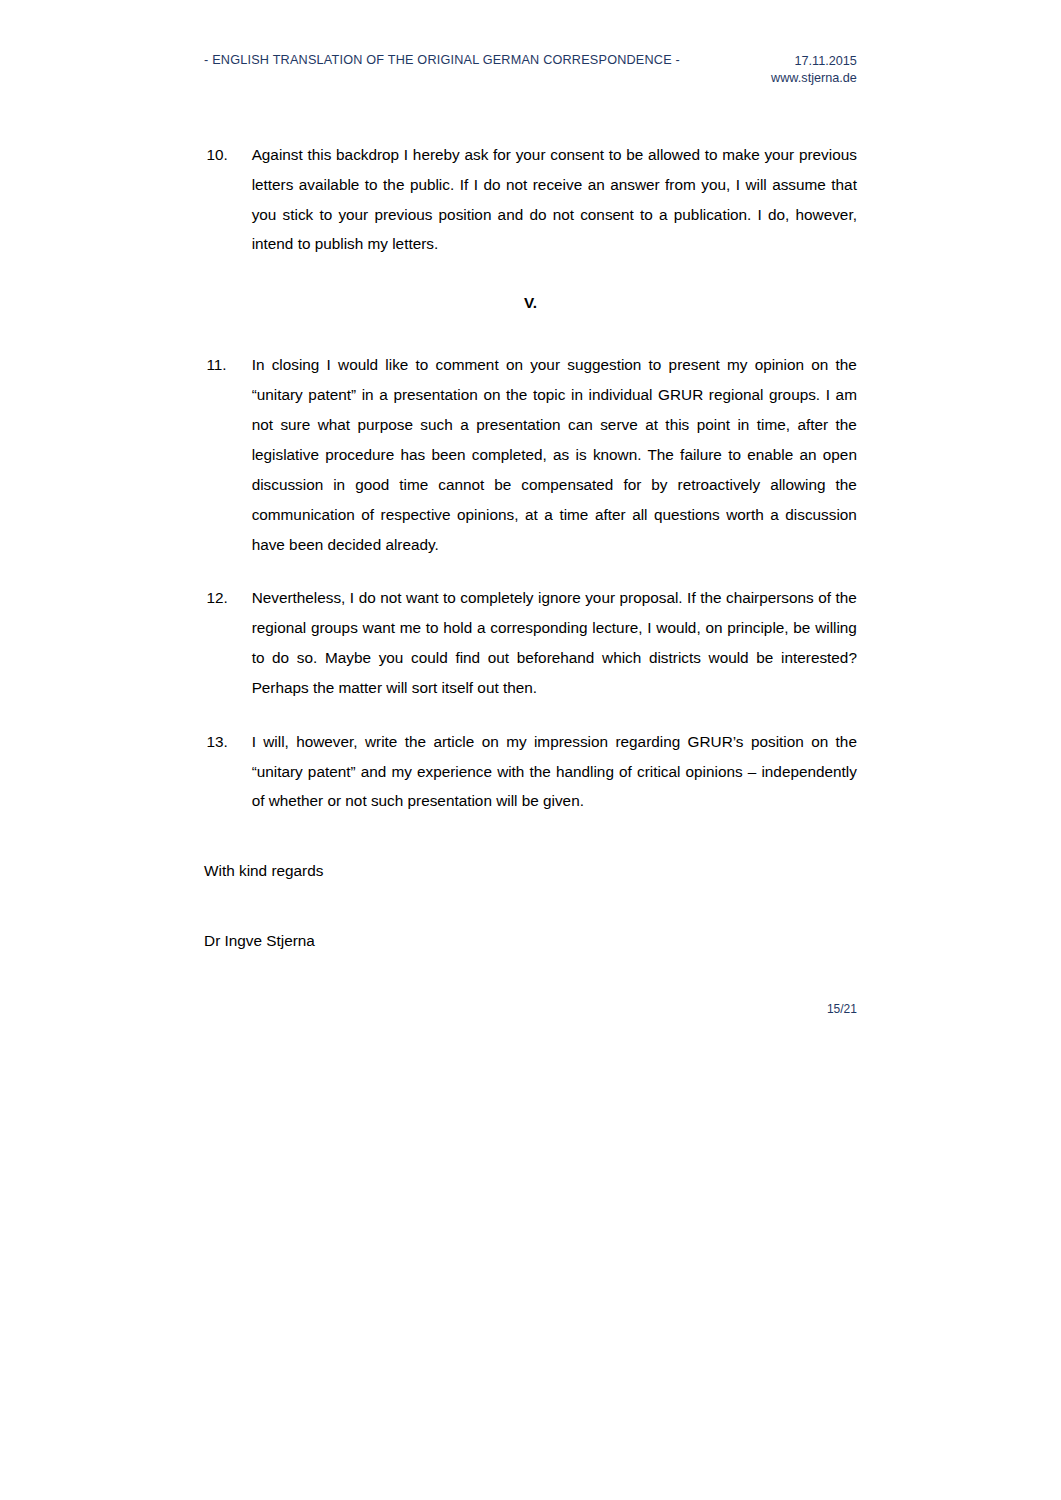- ENGLISH TRANSLATION OF THE ORIGINAL GERMAN CORRESPONDENCE -
17.11.2015
www.stjerna.de
10.
Against this backdrop I hereby ask for your consent to be allowed to make your previous letters available to the public. If I do not receive an answer from you, I will assume that you stick to your previous position and do not consent to a publication. I do, however, intend to publish my letters.
V.
11.
In closing I would like to comment on your suggestion to present my opinion on the “unitary patent” in a presentation on the topic in individual GRUR regional groups. I am not sure what purpose such a presentation can serve at this point in time, after the legislative procedure has been completed, as is known. The failure to enable an open discussion in good time cannot be compensated for by retroactively allowing the communication of respective opinions, at a time after all questions worth a discussion have been decided already.
12.
Nevertheless, I do not want to completely ignore your proposal. If the chairpersons of the regional groups want me to hold a corresponding lecture, I would, on principle, be willing to do so. Maybe you could find out beforehand which districts would be interested? Perhaps the matter will sort itself out then.
13.
I will, however, write the article on my impression regarding GRUR’s position on the “unitary patent” and my experience with the handling of critical opinions – independently of whether or not such presentation will be given.
With kind regards
Dr Ingve Stjerna
15/21